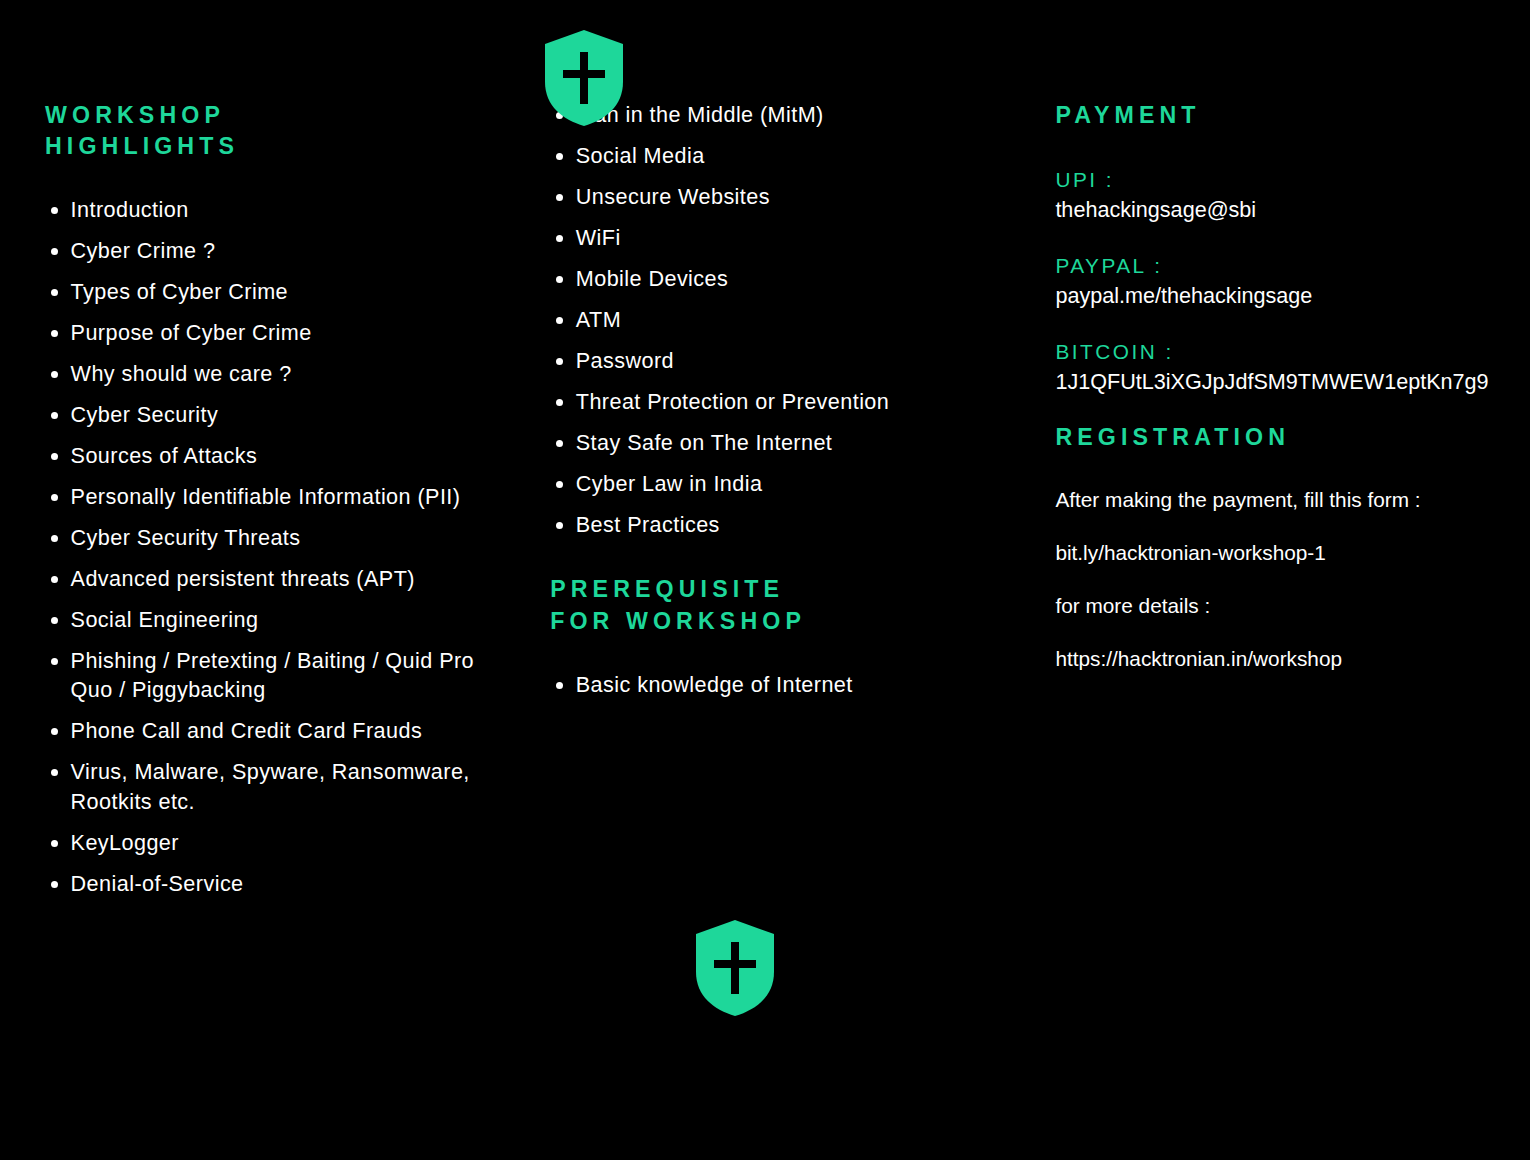Workshop
Highlights
Introduction
Cyber Crime ?
Types of Cyber Crime
Purpose of Cyber Crime
Why should we care ?
Cyber Security
Sources of Attacks
Personally Identifiable Information (PII)
Cyber Security Threats
Advanced persistent threats (APT)
Social Engineering
Phishing / Pretexting / Baiting / Quid Pro Quo / Piggybacking
Phone Call and Credit Card Frauds
Virus, Malware, Spyware, Ransomware, Rootkits etc.
KeyLogger
Denial-of-Service
Man in the Middle (MitM)
Social Media
Unsecure Websites
WiFi
Mobile Devices
ATM
Password
Threat Protection or Prevention
Stay Safe on The Internet
Cyber Law in India
Best Practices
Prerequisite
for Workshop
Basic knowledge of Internet
Payment
UPI :
thehackingsage@sbi
PayPal :
paypal.me/thehackingsage
Bitcoin :
1J1QFUtL3iXGJpJdfSM9TMWEW1eptKn7g9
Registration
After making the payment, fill this form :
bit.ly/hacktronian-workshop-1
for more details :
https://hacktronian.in/workshop